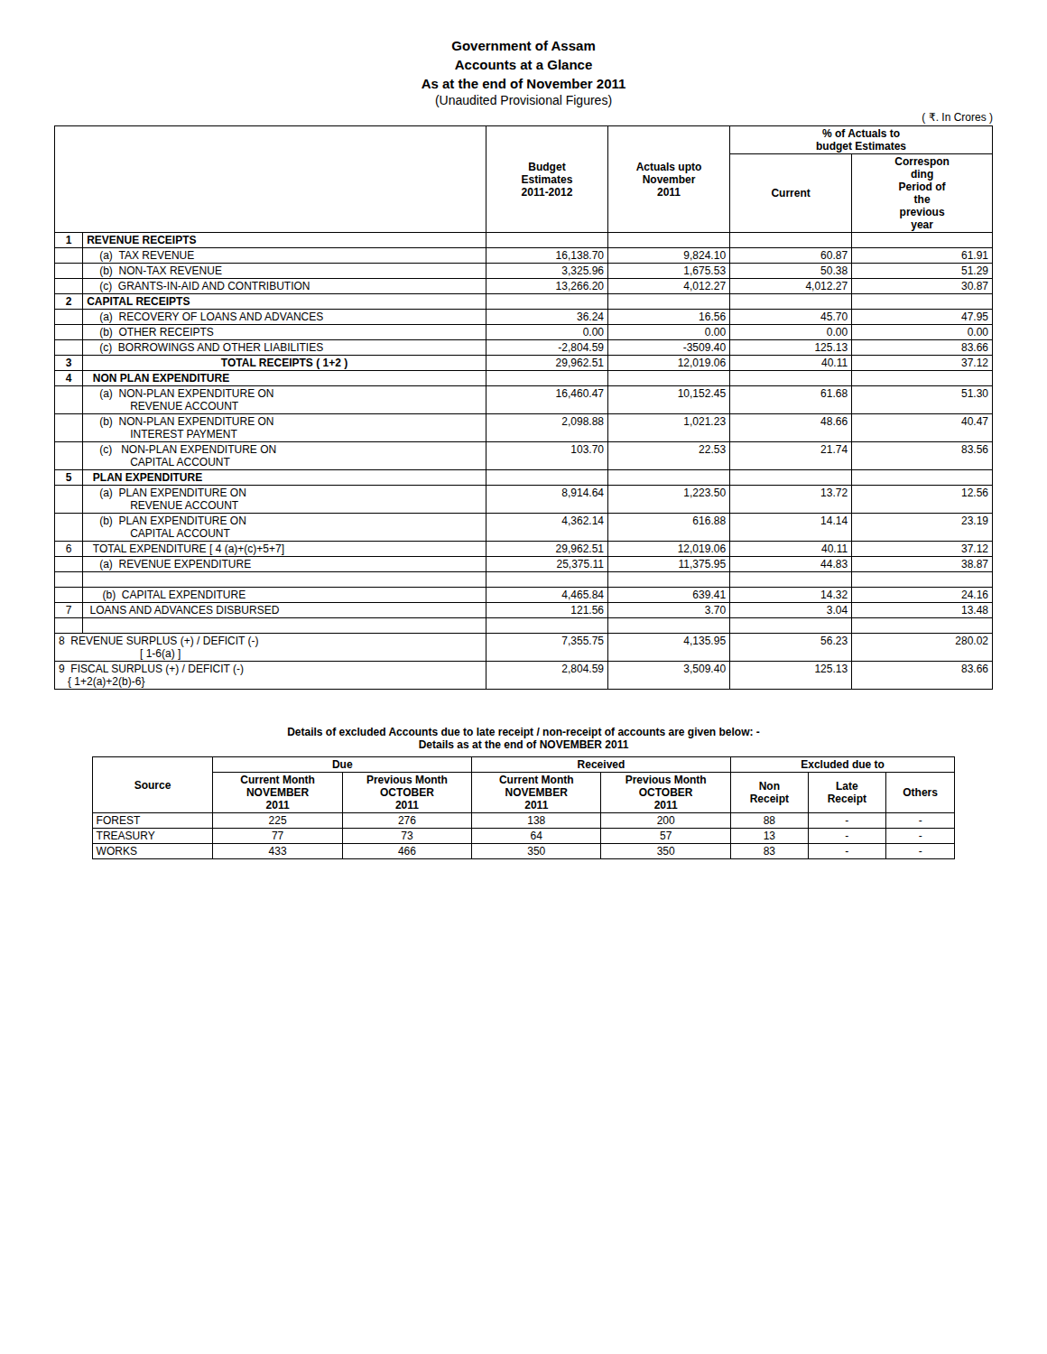Government of Assam
Accounts at a Glance
As at the end of November 2011
(Unaudited Provisional Figures)
( ₹. In Crores )
| | Budget Estimates 2011-2012 | Actuals upto November 2011 | % of Actuals to budget Estimates |
| --- | --- | --- | --- |
| Current | Correspon ding Period of the previous year |
| 1 | REVENUE RECEIPTS | | | | |
| | (a) TAX REVENUE | 16,138.70 | 9,824.10 | 60.87 | 61.91 |
| | (b) NON-TAX REVENUE | 3,325.96 | 1,675.53 | 50.38 | 51.29 |
| | (c) GRANTS-IN-AID AND CONTRIBUTION | 13,266.20 | 4,012.27 | 4,012.27 | 30.87 |
| 2 | CAPITAL RECEIPTS | | | | |
| | (a) RECOVERY OF LOANS AND ADVANCES | 36.24 | 16.56 | 45.70 | 47.95 |
| | (b) OTHER RECEIPTS | 0.00 | 0.00 | 0.00 | 0.00 |
| | (c) BORROWINGS AND OTHER LIABILITIES | -2,804.59 | -3509.40 | 125.13 | 83.66 |
| 3 | TOTAL RECEIPTS ( 1+2 ) | 29,962.51 | 12,019.06 | 40.11 | 37.12 |
| 4 | NON PLAN EXPENDITURE | | | | |
| | (a) NON-PLAN EXPENDITURE ON REVENUE ACCOUNT | 16,460.47 | 10,152.45 | 61.68 | 51.30 |
| | (b) NON-PLAN EXPENDITURE ON INTEREST PAYMENT | 2,098.88 | 1,021.23 | 48.66 | 40.47 |
| | (c) NON-PLAN EXPENDITURE ON CAPITAL ACCOUNT | 103.70 | 22.53 | 21.74 | 83.56 |
| 5 | PLAN EXPENDITURE | | | | |
| | (a) PLAN EXPENDITURE ON REVENUE ACCOUNT | 8,914.64 | 1,223.50 | 13.72 | 12.56 |
| | (b) PLAN EXPENDITURE ON CAPITAL ACCOUNT | 4,362.14 | 616.88 | 14.14 | 23.19 |
| 6 | TOTAL EXPENDITURE [ 4 (a)+(c)+5+7] | 29,962.51 | 12,019.06 | 40.11 | 37.12 |
| | (a) REVENUE EXPENDITURE | 25,375.11 | 11,375.95 | 44.83 | 38.87 |
| | (b) CAPITAL EXPENDITURE | 4,465.84 | 639.41 | 14.32 | 24.16 |
| 7 | LOANS AND ADVANCES DISBURSED | 121.56 | 3.70 | 3.04 | 13.48 |
| 8 REVENUE SURPLUS (+) / DEFICIT (-) [ 1-6(a) ] | 7,355.75 | 4,135.95 | 56.23 | 280.02 |
| 9 FISCAL SURPLUS (+) / DEFICIT (-) { 1+2(a)+2(b)-6} | 2,804.59 | 3,509.40 | 125.13 | 83.66 |
Details of excluded Accounts due to late receipt / non-receipt of accounts are given below: -
Details as at the end of NOVEMBER 2011
| Source | Due | Received | Excluded due to |
| --- | --- | --- | --- |
| Current Month NOVEMBER 2011 | Previous Month OCTOBER 2011 | Current Month NOVEMBER 2011 | Previous Month OCTOBER 2011 | Non Receipt | Late Receipt | Others |
| FOREST | 225 | 276 | 138 | 200 | 88 | - | - |
| TREASURY | 77 | 73 | 64 | 57 | 13 | - | - |
| WORKS | 433 | 466 | 350 | 350 | 83 | - | - |